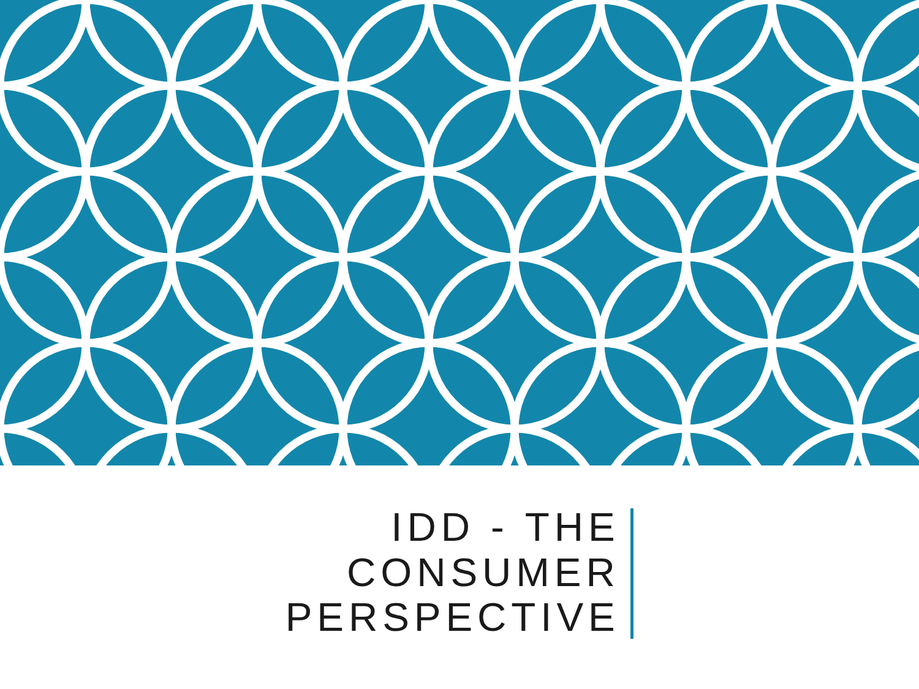IDD - The
Consumer
Perspective